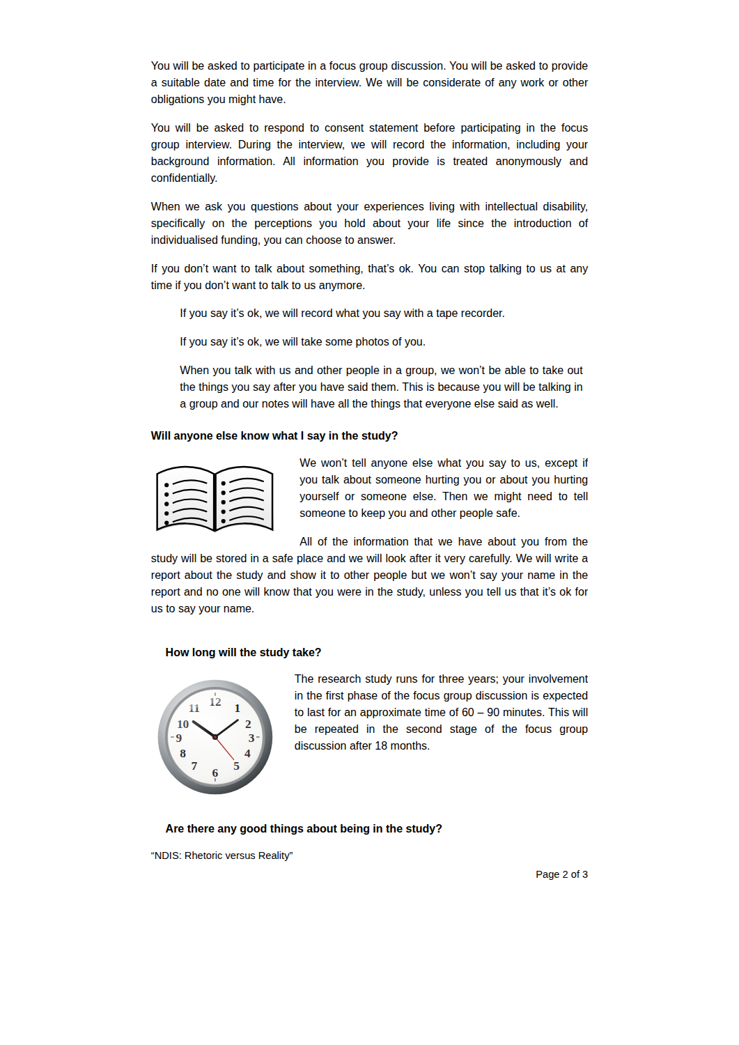You will be asked to participate in a focus group discussion. You will be asked to provide a suitable date and time for the interview. We will be considerate of any work or other obligations you might have.
You will be asked to respond to consent statement before participating in the focus group interview. During the interview, we will record the information, including your background information. All information you provide is treated anonymously and confidentially.
When we ask you questions about your experiences living with intellectual disability, specifically on the perceptions you hold about your life since the introduction of individualised funding, you can choose to answer.
If you don’t want to talk about something, that’s ok. You can stop talking to us at any time if you don’t want to talk to us anymore.
If you say it’s ok, we will record what you say with a tape recorder.
If you say it’s ok, we will take some photos of you.
When you talk with us and other people in a group, we won’t be able to take out the things you say after you have said them. This is because you will be talking in a group and our notes will have all the things that everyone else said as well.
Will anyone else know what I say in the study?
We won’t tell anyone else what you say to us, except if you talk about someone hurting you or about you hurting yourself or someone else. Then we might need to tell someone to keep you and other people safe.
All of the information that we have about you from the study will be stored in a safe place and we will look after it very carefully. We will write a report about the study and show it to other people but we won’t say your name in the report and no one will know that you were in the study, unless you tell us that it’s ok for us to say your name.
How long will the study take?
12 1 2 3 4 5 6 7 8 9 10 11
The research study runs for three years; your involvement in the first phase of the focus group discussion is expected to last for an approximate time of 60 – 90 minutes. This will be repeated in the second stage of the focus group discussion after 18 months.
Are there any good things about being in the study?
“NDIS: Rhetoric versus Reality”
Page 2 of 3